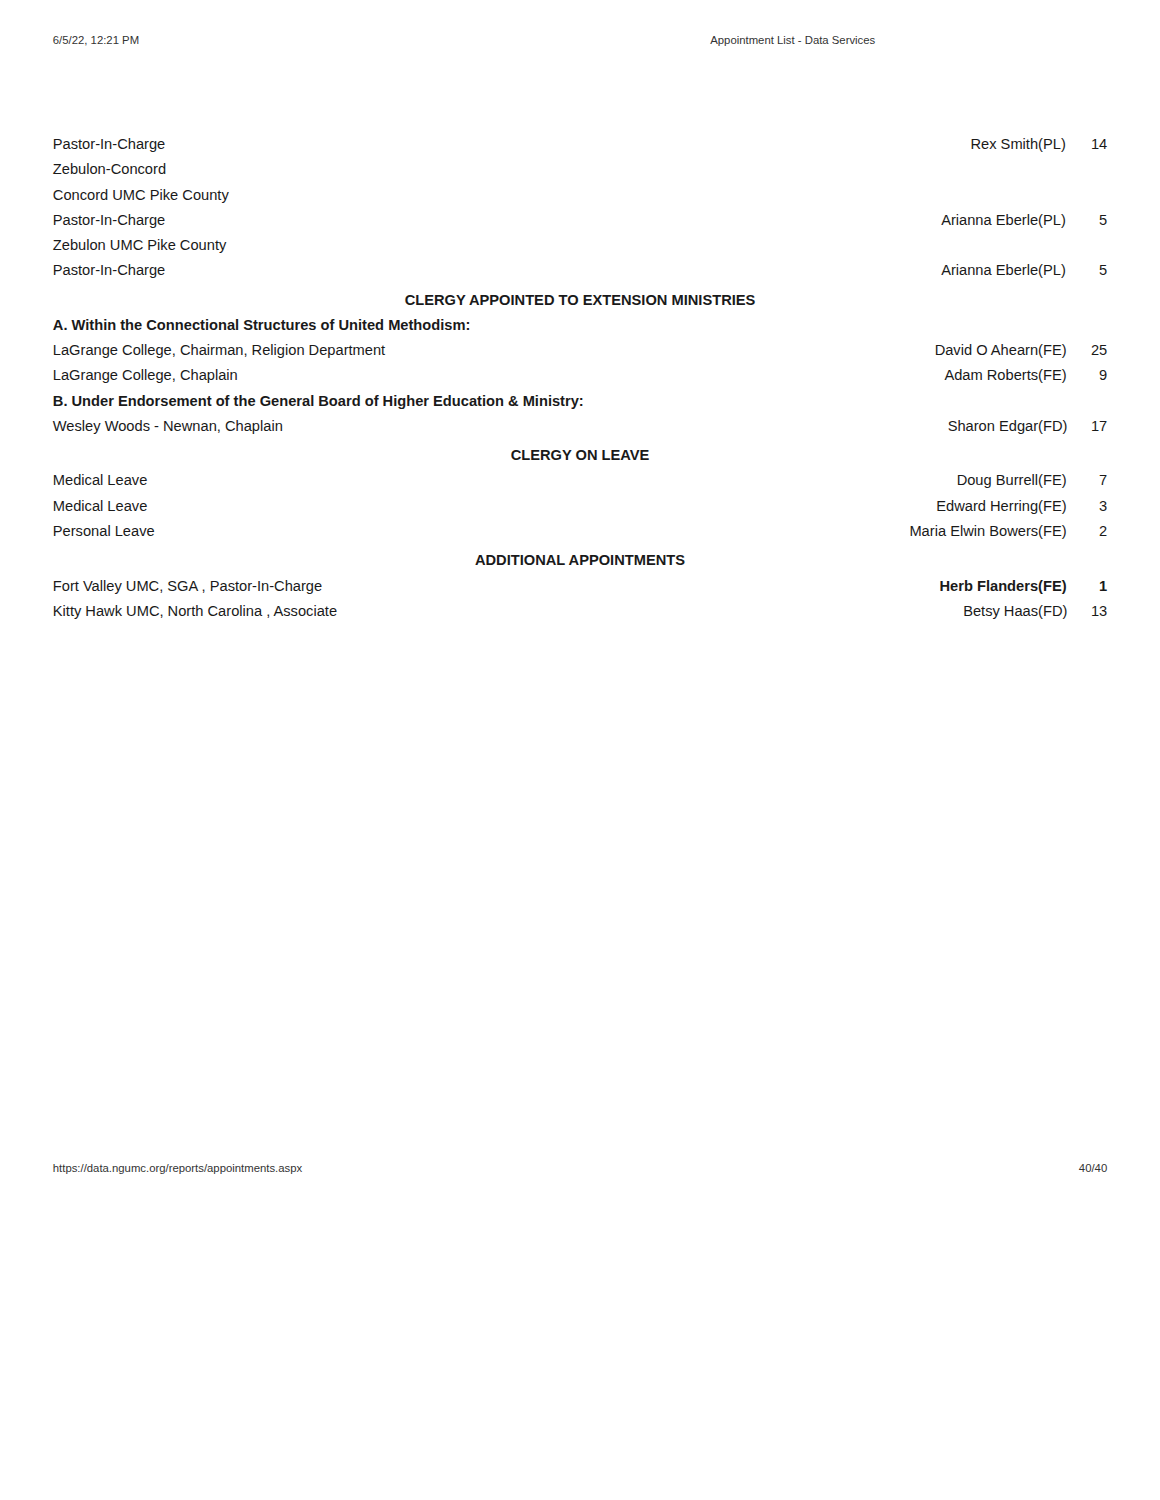6/5/22, 12:21 PM
Appointment List - Data Services
| Pastor-In-Charge | Rex Smith | (PL) | 14 |
| Zebulon-Concord | | | |
| Concord UMC Pike County | | | |
| Pastor-In-Charge | Arianna Eberle | (PL) | 5 |
| Zebulon UMC Pike County | | | |
| Pastor-In-Charge | Arianna Eberle | (PL) | 5 |
| CLERGY APPOINTED TO EXTENSION MINISTRIES |
| A. Within the Connectional Structures of United Methodism: |
| LaGrange College, Chairman, Religion Department | David O Ahearn | (FE) | 25 |
| LaGrange College, Chaplain | Adam Roberts | (FE) | 9 |
| B. Under Endorsement of the General Board of Higher Education & Ministry: |
| Wesley Woods - Newnan, Chaplain | Sharon Edgar | (FD) | 17 |
| CLERGY ON LEAVE |
| Medical Leave | Doug Burrell | (FE) | 7 |
| Medical Leave | Edward Herring | (FE) | 3 |
| Personal Leave | Maria Elwin Bowers | (FE) | 2 |
| ADDITIONAL APPOINTMENTS |
| Fort Valley UMC, SGA , Pastor-In-Charge | Herb Flanders | (FE) | 1 |
| Kitty Hawk UMC, North Carolina , Associate | Betsy Haas | (FD) | 13 |
https://data.ngumc.org/reports/appointments.aspx
40/40